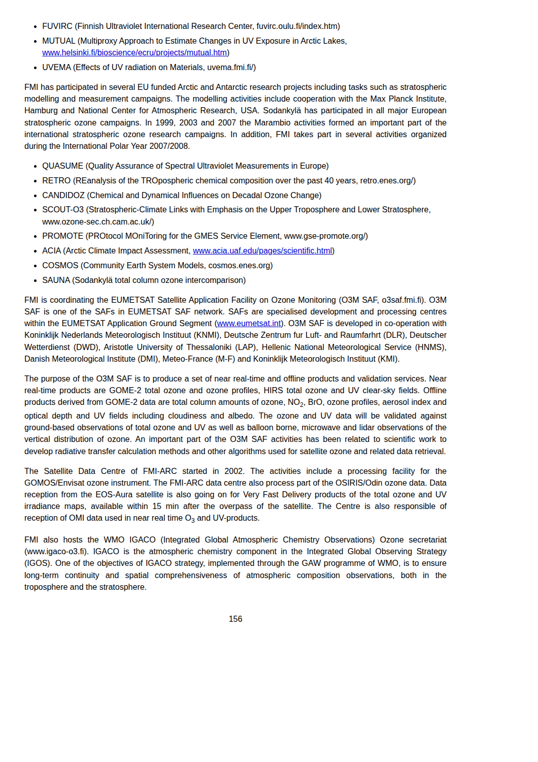FUVIRC (Finnish Ultraviolet International Research Center, fuvirc.oulu.fi/index.htm)
MUTUAL (Multiproxy Approach to Estimate Changes in UV Exposure in Arctic Lakes, www.helsinki.fi/bioscience/ecru/projects/mutual.htm)
UVEMA (Effects of UV radiation on Materials, uvema.fmi.fi/)
FMI has participated in several EU funded Arctic and Antarctic research projects including tasks such as stratospheric modelling and measurement campaigns. The modelling activities include cooperation with the Max Planck Institute, Hamburg and National Center for Atmospheric Research, USA. Sodankylä has participated in all major European stratospheric ozone campaigns. In 1999, 2003 and 2007 the Marambio activities formed an important part of the international stratospheric ozone research campaigns. In addition, FMI takes part in several activities organized during the International Polar Year 2007/2008.
QUASUME (Quality Assurance of Spectral Ultraviolet Measurements in Europe)
RETRO (REanalysis of the TROpospheric chemical composition over the past 40 years, retro.enes.org/)
CANDIDOZ (Chemical and Dynamical Influences on Decadal Ozone Change)
SCOUT-O3 (Stratospheric-Climate Links with Emphasis on the Upper Troposphere and Lower Stratosphere, www.ozone-sec.ch.cam.ac.uk/)
PROMOTE (PROtocol MOniToring for the GMES Service Element, www.gse-promote.org/)
ACIA (Arctic Climate Impact Assessment, www.acia.uaf.edu/pages/scientific.html)
COSMOS (Community Earth System Models, cosmos.enes.org)
SAUNA (Sodankylä total column ozone intercomparison)
FMI is coordinating the EUMETSAT Satellite Application Facility on Ozone Monitoring (O3M SAF, o3saf.fmi.fi). O3M SAF is one of the SAFs in EUMETSAT SAF network. SAFs are specialised development and processing centres within the EUMETSAT Application Ground Segment (www.eumetsat.int). O3M SAF is developed in co-operation with Koninklijk Nederlands Meteorologisch Instituut (KNMI), Deutsche Zentrum fur Luft- and Raumfarhrt (DLR), Deutscher Wetterdienst (DWD), Aristotle University of Thessaloniki (LAP), Hellenic National Meteorological Service (HNMS), Danish Meteorological Institute (DMI), Meteo-France (M-F) and Koninklijk Meteorologisch Instituut (KMI).
The purpose of the O3M SAF is to produce a set of near real-time and offline products and validation services. Near real-time products are GOME-2 total ozone and ozone profiles, HIRS total ozone and UV clear-sky fields. Offline products derived from GOME-2 data are total column amounts of ozone, NO2, BrO, ozone profiles, aerosol index and optical depth and UV fields including cloudiness and albedo. The ozone and UV data will be validated against ground-based observations of total ozone and UV as well as balloon borne, microwave and lidar observations of the vertical distribution of ozone. An important part of the O3M SAF activities has been related to scientific work to develop radiative transfer calculation methods and other algorithms used for satellite ozone and related data retrieval.
The Satellite Data Centre of FMI-ARC started in 2002. The activities include a processing facility for the GOMOS/Envisat ozone instrument. The FMI-ARC data centre also process part of the OSIRIS/Odin ozone data. Data reception from the EOS-Aura satellite is also going on for Very Fast Delivery products of the total ozone and UV irradiance maps, available within 15 min after the overpass of the satellite. The Centre is also responsible of reception of OMI data used in near real time O3 and UV-products.
FMI also hosts the WMO IGACO (Integrated Global Atmospheric Chemistry Observations) Ozone secretariat (www.igaco-o3.fi). IGACO is the atmospheric chemistry component in the Integrated Global Observing Strategy (IGOS). One of the objectives of IGACO strategy, implemented through the GAW programme of WMO, is to ensure long-term continuity and spatial comprehensiveness of atmospheric composition observations, both in the troposphere and the stratosphere.
156